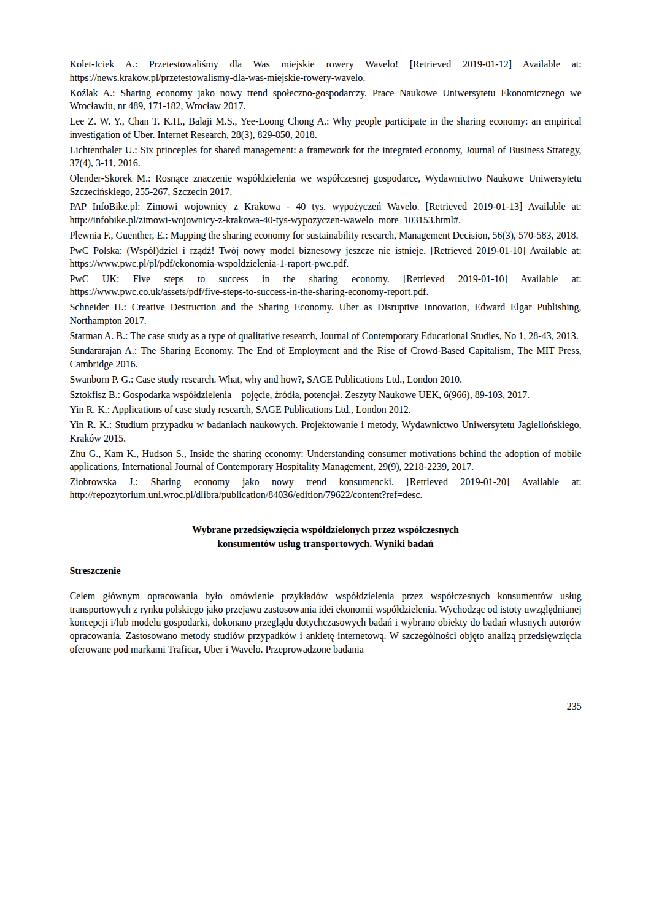Kolet-Iciek A.: Przetestowaliśmy dla Was miejskie rowery Wavelo! [Retrieved 2019-01-12] Available at: https://news.krakow.pl/przetestowalismy-dla-was-miejskie-rowery-wavelo.
Koźlak A.: Sharing economy jako nowy trend społeczno-gospodarczy. Prace Naukowe Uniwersytetu Ekonomicznego we Wrocławiu, nr 489, 171-182, Wrocław 2017.
Lee Z. W. Y., Chan T. K.H., Balaji M.S., Yee-Loong Chong A.: Why people participate in the sharing economy: an empirical investigation of Uber. Internet Research, 28(3), 829-850, 2018.
Lichtenthaler U.: Six princeples for shared management: a framework for the integrated economy, Journal of Business Strategy, 37(4), 3-11, 2016.
Olender-Skorek M.: Rosnące znaczenie współdzielenia we współczesnej gospodarce, Wydawnictwo Naukowe Uniwersytetu Szczecińskiego, 255-267, Szczecin 2017.
PAP InfoBike.pl: Zimowi wojownicy z Krakowa - 40 tys. wypożyczeń Wavelo. [Retrieved 2019-01-13] Available at: http://infobike.pl/zimowi-wojownicy-z-krakowa-40-tys-wypozyczen-wawelo_more_103153.html#.
Plewnia F., Guenther, E.: Mapping the sharing economy for sustainability research, Management Decision, 56(3), 570-583, 2018.
PwC Polska: (Współ)dziel i rządź! Twój nowy model biznesowy jeszcze nie istnieje. [Retrieved 2019-01-10] Available at: https://www.pwc.pl/pl/pdf/ekonomia-wspoldzielenia-1-raport-pwc.pdf.
PwC UK: Five steps to success in the sharing economy. [Retrieved 2019-01-10] Available at: https://www.pwc.co.uk/assets/pdf/five-steps-to-success-in-the-sharing-economy-report.pdf.
Schneider H.: Creative Destruction and the Sharing Economy. Uber as Disruptive Innovation, Edward Elgar Publishing, Northampton 2017.
Starman A. B.: The case study as a type of qualitative research, Journal of Contemporary Educational Studies, No 1, 28-43, 2013.
Sundararajan A.: The Sharing Economy. The End of Employment and the Rise of Crowd-Based Capitalism, The MIT Press, Cambridge 2016.
Swanborn P. G.: Case study research. What, why and how?, SAGE Publications Ltd., London 2010.
Sztokfisz B.: Gospodarka współdzielenia – pojęcie, źródła, potencjał. Zeszyty Naukowe UEK, 6(966), 89-103, 2017.
Yin R. K.: Applications of case study research, SAGE Publications Ltd., London 2012.
Yin R. K.: Studium przypadku w badaniach naukowych. Projektowanie i metody, Wydawnictwo Uniwersytetu Jagiellońskiego, Kraków 2015.
Zhu G., Kam K., Hudson S., Inside the sharing economy: Understanding consumer motivations behind the adoption of mobile applications, International Journal of Contemporary Hospitality Management, 29(9), 2218-2239, 2017.
Ziobrowska J.: Sharing economy jako nowy trend konsumencki. [Retrieved 2019-01-20] Available at: http://repozytorium.uni.wroc.pl/dlibra/publication/84036/edition/79622/content?ref=desc.
Wybrane przedsięwzięcia współdzielonych przez współczesnych
konsumentów usług transportowych. Wyniki badań
Streszczenie
Celem głównym opracowania było omówienie przykładów współdzielenia przez współczesnych konsumentów usług transportowych z rynku polskiego jako przejawu zastosowania idei ekonomii współdzielenia. Wychodząc od istoty uwzględnianej koncepcji i/lub modelu gospodarki, dokonano przeglądu dotychczasowych badań i wybrano obiekty do badań własnych autorów opracowania. Zastosowano metody studiów przypadków i ankietę internetową. W szczególności objęto analizą przedsięwzięcia oferowane pod markami Traficar, Uber i Wavelo. Przeprowadzone badania
235